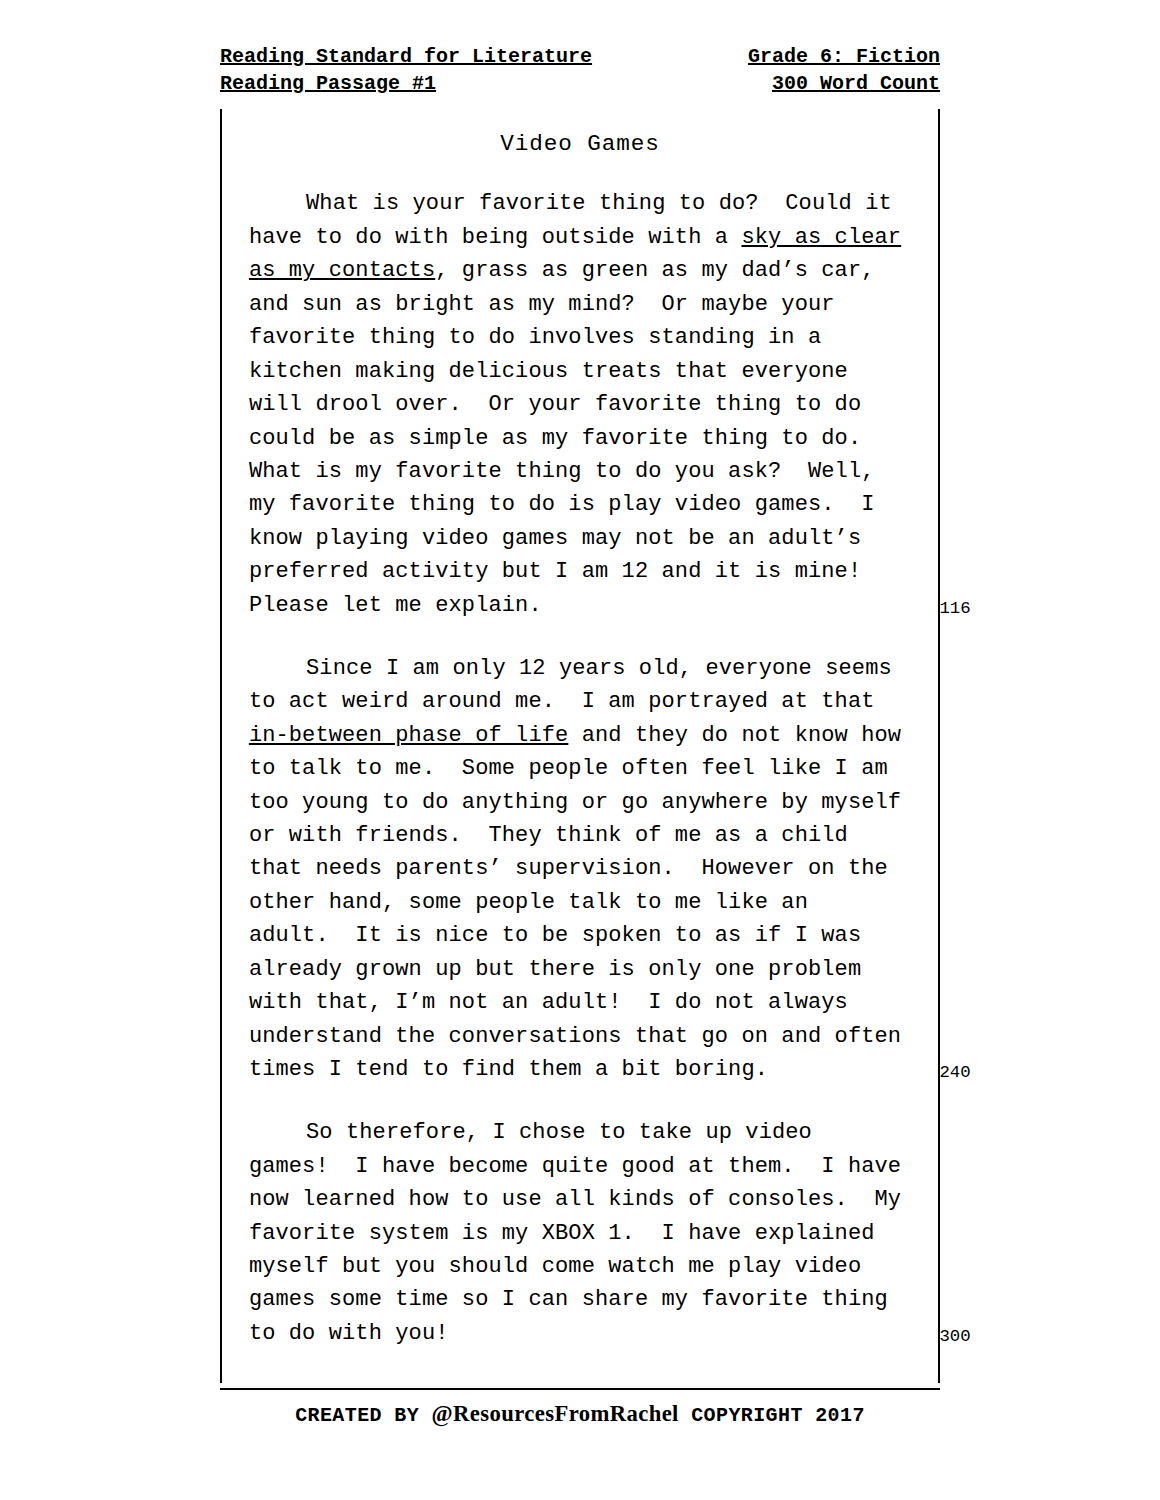Reading Standard for Literature Grade 6: Fiction
Reading Passage #1 300 Word Count
Video Games
What is your favorite thing to do? Could it have to do with being outside with a sky as clear as my contacts, grass as green as my dad’s car, and sun as bright as my mind? Or maybe your favorite thing to do involves standing in a kitchen making delicious treats that everyone will drool over. Or your favorite thing to do could be as simple as my favorite thing to do. What is my favorite thing to do you ask? Well, my favorite thing to do is play video games. I know playing video games may not be an adult’s preferred activity but I am 12 and it is mine! Please let me explain. 116
Since I am only 12 years old, everyone seems to act weird around me. I am portrayed at that in-between phase of life and they do not know how to talk to me. Some people often feel like I am too young to do anything or go anywhere by myself or with friends. They think of me as a child that needs parents’ supervision. However on the other hand, some people talk to me like an adult. It is nice to be spoken to as if I was already grown up but there is only one problem with that, I’m not an adult! I do not always understand the conversations that go on and often times I tend to find them a bit boring. 240
So therefore, I chose to take up video games! I have become quite good at them. I have now learned how to use all kinds of consoles. My favorite system is my XBOX 1. I have explained myself but you should come watch me play video games some time so I can share my favorite thing to do with you! 300
CREATED BY @ResourcesFromRachel COPYRIGHT 2017